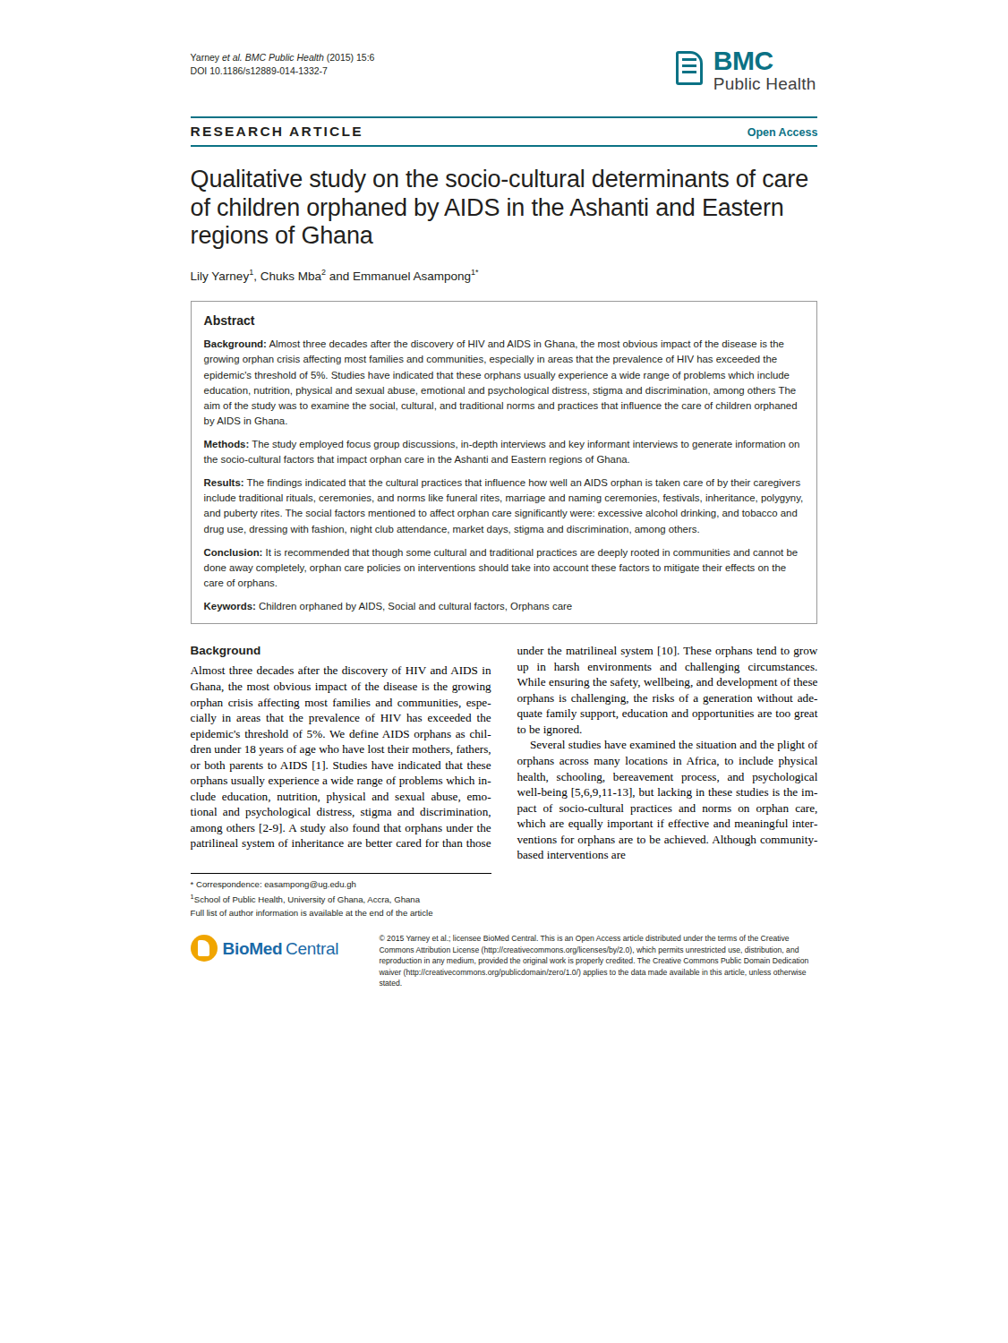Yarney et al. BMC Public Health (2015) 15:6
DOI 10.1186/s12889-014-1332-7
BMC Public Health
Research Article
Open Access
Qualitative study on the socio-cultural determinants of care of children orphaned by AIDS in the Ashanti and Eastern regions of Ghana
Lily Yarney1, Chuks Mba2 and Emmanuel Asampong1*
Abstract
Background: Almost three decades after the discovery of HIV and AIDS in Ghana, the most obvious impact of the disease is the growing orphan crisis affecting most families and communities, especially in areas that the prevalence of HIV has exceeded the epidemic's threshold of 5%. Studies have indicated that these orphans usually experience a wide range of problems which include education, nutrition, physical and sexual abuse, emotional and psychological distress, stigma and discrimination, among others The aim of the study was to examine the social, cultural, and traditional norms and practices that influence the care of children orphaned by AIDS in Ghana.
Methods: The study employed focus group discussions, in-depth interviews and key informant interviews to generate information on the socio-cultural factors that impact orphan care in the Ashanti and Eastern regions of Ghana.
Results: The findings indicated that the cultural practices that influence how well an AIDS orphan is taken care of by their caregivers include traditional rituals, ceremonies, and norms like funeral rites, marriage and naming ceremonies, festivals, inheritance, polygyny, and puberty rites. The social factors mentioned to affect orphan care significantly were: excessive alcohol drinking, and tobacco and drug use, dressing with fashion, night club attendance, market days, stigma and discrimination, among others.
Conclusion: It is recommended that though some cultural and traditional practices are deeply rooted in communities and cannot be done away completely, orphan care policies on interventions should take into account these factors to mitigate their effects on the care of orphans.
Keywords: Children orphaned by AIDS, Social and cultural factors, Orphans care
Background
Almost three decades after the discovery of HIV and AIDS in Ghana, the most obvious impact of the disease is the growing orphan crisis affecting most families and communities, especially in areas that the prevalence of HIV has exceeded the epidemic's threshold of 5%. We define AIDS orphans as children under 18 years of age who have lost their mothers, fathers, or both parents to AIDS [1]. Studies have indicated that these orphans usually experience a wide range of problems which include education, nutrition, physical and sexual abuse, emotional and psychological distress, stigma and discrimination, among others [2-9]. A study also found that orphans under the patrilineal system of inheritance are better cared for than those under the matrilineal system [10]. These orphans tend to grow up in harsh environments and challenging circumstances. While ensuring the safety, wellbeing, and development of these orphans is challenging, the risks of a generation without adequate family support, education and opportunities are too great to be ignored.
Several studies have examined the situation and the plight of orphans across many locations in Africa, to include physical health, schooling, bereavement process, and psychological well-being [5,6,9,11-13], but lacking in these studies is the impact of socio-cultural practices and norms on orphan care, which are equally important if effective and meaningful interventions for orphans are to be achieved. Although community-based interventions are
* Correspondence: easampong@ug.edu.gh
1School of Public Health, University of Ghana, Accra, Ghana
Full list of author information is available at the end of the article
BioMed Central
© 2015 Yarney et al.; licensee BioMed Central. This is an Open Access article distributed under the terms of the Creative Commons Attribution License (http://creativecommons.org/licenses/by/2.0), which permits unrestricted use, distribution, and reproduction in any medium, provided the original work is properly credited. The Creative Commons Public Domain Dedication waiver (http://creativecommons.org/publicdomain/zero/1.0/) applies to the data made available in this article, unless otherwise stated.